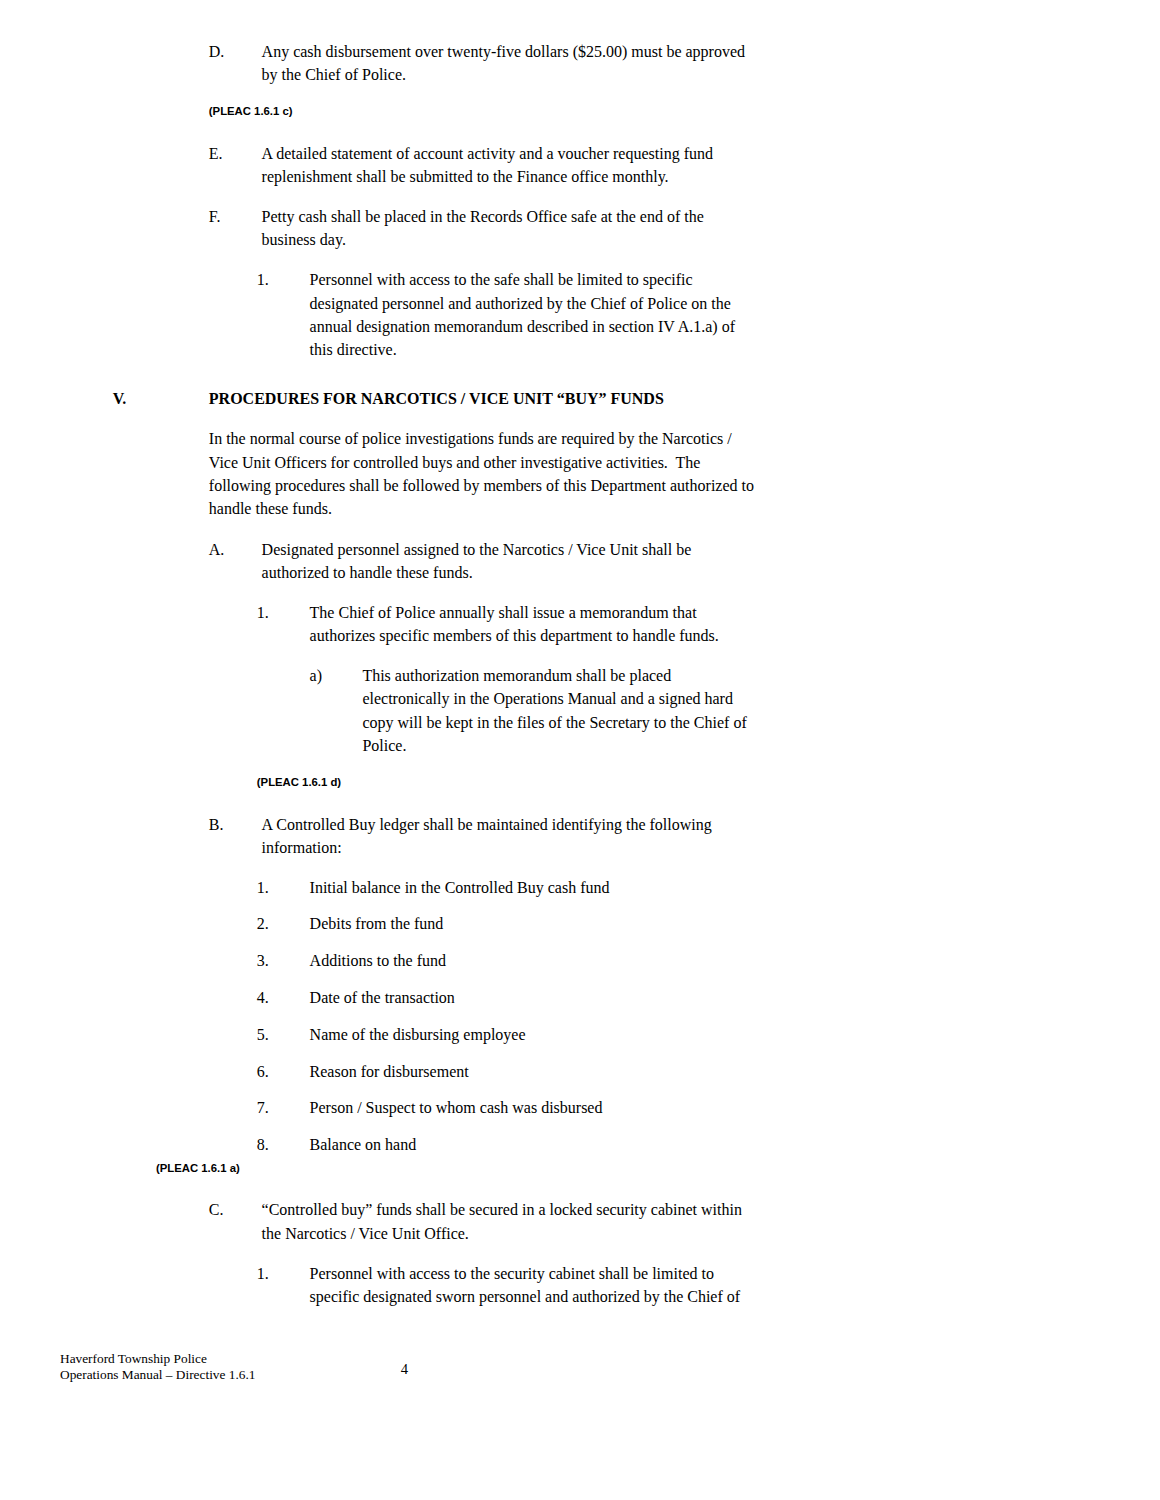D.
Any cash disbursement over twenty-five dollars ($25.00) must be approved by the Chief of Police.
(PLEAC 1.6.1 c)
E.
A detailed statement of account activity and a voucher requesting fund replenishment shall be submitted to the Finance office monthly.
F.
Petty cash shall be placed in the Records Office safe at the end of the business day.
1.
Personnel with access to the safe shall be limited to specific designated personnel and authorized by the Chief of Police on the annual designation memorandum described in section IV A.1.a) of this directive.
V.
PROCEDURES FOR NARCOTICS / VICE UNIT “BUY” FUNDS
In the normal course of police investigations funds are required by the Narcotics / Vice Unit Officers for controlled buys and other investigative activities. The following procedures shall be followed by members of this Department authorized to handle these funds.
A.
Designated personnel assigned to the Narcotics / Vice Unit shall be authorized to handle these funds.
1.
The Chief of Police annually shall issue a memorandum that authorizes specific members of this department to handle funds.
a)
This authorization memorandum shall be placed electronically in the Operations Manual and a signed hard copy will be kept in the files of the Secretary to the Chief of Police.
(PLEAC 1.6.1 d)
B.
A Controlled Buy ledger shall be maintained identifying the following information:
1.
Initial balance in the Controlled Buy cash fund
2.
Debits from the fund
3.
Additions to the fund
4.
Date of the transaction
5.
Name of the disbursing employee
6.
Reason for disbursement
7.
Person / Suspect to whom cash was disbursed
8.
Balance on hand
(PLEAC 1.6.1 a)
C.
“Controlled buy” funds shall be secured in a locked security cabinet within the Narcotics / Vice Unit Office.
1.
Personnel with access to the security cabinet shall be limited to specific designated sworn personnel and authorized by the Chief of
Haverford Township Police
Operations Manual – Directive 1.6.1
4